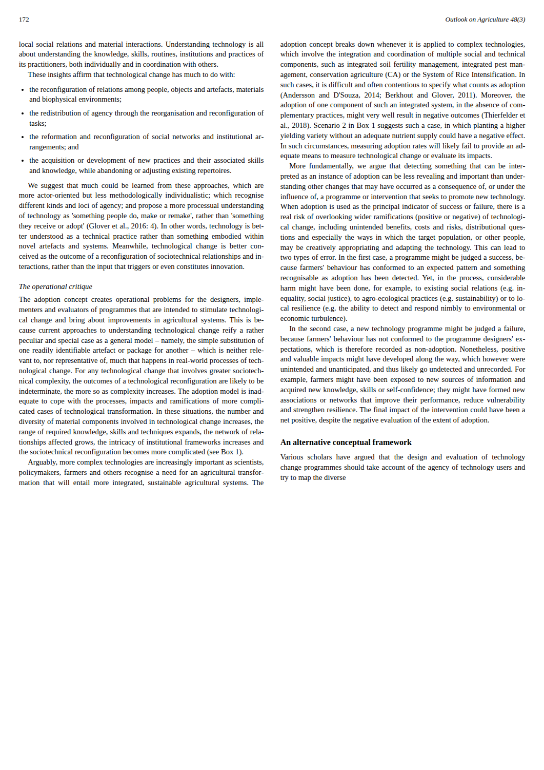172 Outlook on Agriculture 48(3)
local social relations and material interactions. Understanding technology is all about understanding the knowledge, skills, routines, institutions and practices of its practitioners, both individually and in coordination with others.
These insights affirm that technological change has much to do with:
the reconfiguration of relations among people, objects and artefacts, materials and biophysical environments;
the redistribution of agency through the reorganisation and reconfiguration of tasks;
the reformation and reconfiguration of social networks and institutional arrangements; and
the acquisition or development of new practices and their associated skills and knowledge, while abandoning or adjusting existing repertoires.
We suggest that much could be learned from these approaches, which are more actor-oriented but less methodologically individualistic; which recognise different kinds and loci of agency; and propose a more processual understanding of technology as 'something people do, make or remake', rather than 'something they receive or adopt' (Glover et al., 2016: 4). In other words, technology is better understood as a technical practice rather than something embodied within novel artefacts and systems. Meanwhile, technological change is better conceived as the outcome of a reconfiguration of sociotechnical relationships and interactions, rather than the input that triggers or even constitutes innovation.
The operational critique
The adoption concept creates operational problems for the designers, implementers and evaluators of programmes that are intended to stimulate technological change and bring about improvements in agricultural systems. This is because current approaches to understanding technological change reify a rather peculiar and special case as a general model – namely, the simple substitution of one readily identifiable artefact or package for another – which is neither relevant to, nor representative of, much that happens in real-world processes of technological change. For any technological change that involves greater sociotechnical complexity, the outcomes of a technological reconfiguration are likely to be indeterminate, the more so as complexity increases. The adoption model is inadequate to cope with the processes, impacts and ramifications of more complicated cases of technological transformation. In these situations, the number and diversity of material components involved in technological change increases, the range of required knowledge, skills and techniques expands, the network of relationships affected grows, the intricacy of institutional frameworks increases and the sociotechnical reconfiguration becomes more complicated (see Box 1).
Arguably, more complex technologies are increasingly important as scientists, policymakers, farmers and others recognise a need for an agricultural transformation that will entail more integrated, sustainable agricultural systems. The adoption concept breaks down whenever it is applied to complex technologies, which involve the integration and coordination of multiple social and technical components, such as integrated soil fertility management, integrated pest management, conservation agriculture (CA) or the System of Rice Intensification. In such cases, it is difficult and often contentious to specify what counts as adoption (Andersson and D'Souza, 2014; Berkhout and Glover, 2011). Moreover, the adoption of one component of such an integrated system, in the absence of complementary practices, might very well result in negative outcomes (Thierfelder et al., 2018). Scenario 2 in Box 1 suggests such a case, in which planting a higher yielding variety without an adequate nutrient supply could have a negative effect. In such circumstances, measuring adoption rates will likely fail to provide an adequate means to measure technological change or evaluate its impacts.
More fundamentally, we argue that detecting something that can be interpreted as an instance of adoption can be less revealing and important than understanding other changes that may have occurred as a consequence of, or under the influence of, a programme or intervention that seeks to promote new technology. When adoption is used as the principal indicator of success or failure, there is a real risk of overlooking wider ramifications (positive or negative) of technological change, including unintended benefits, costs and risks, distributional questions and especially the ways in which the target population, or other people, may be creatively appropriating and adapting the technology. This can lead to two types of error. In the first case, a programme might be judged a success, because farmers' behaviour has conformed to an expected pattern and something recognisable as adoption has been detected. Yet, in the process, considerable harm might have been done, for example, to existing social relations (e.g. inequality, social justice), to agro-ecological practices (e.g. sustainability) or to local resilience (e.g. the ability to detect and respond nimbly to environmental or economic turbulence).
In the second case, a new technology programme might be judged a failure, because farmers' behaviour has not conformed to the programme designers' expectations, which is therefore recorded as non-adoption. Nonetheless, positive and valuable impacts might have developed along the way, which however were unintended and unanticipated, and thus likely go undetected and unrecorded. For example, farmers might have been exposed to new sources of information and acquired new knowledge, skills or self-confidence; they might have formed new associations or networks that improve their performance, reduce vulnerability and strengthen resilience. The final impact of the intervention could have been a net positive, despite the negative evaluation of the extent of adoption.
An alternative conceptual framework
Various scholars have argued that the design and evaluation of technology change programmes should take account of the agency of technology users and try to map the diverse